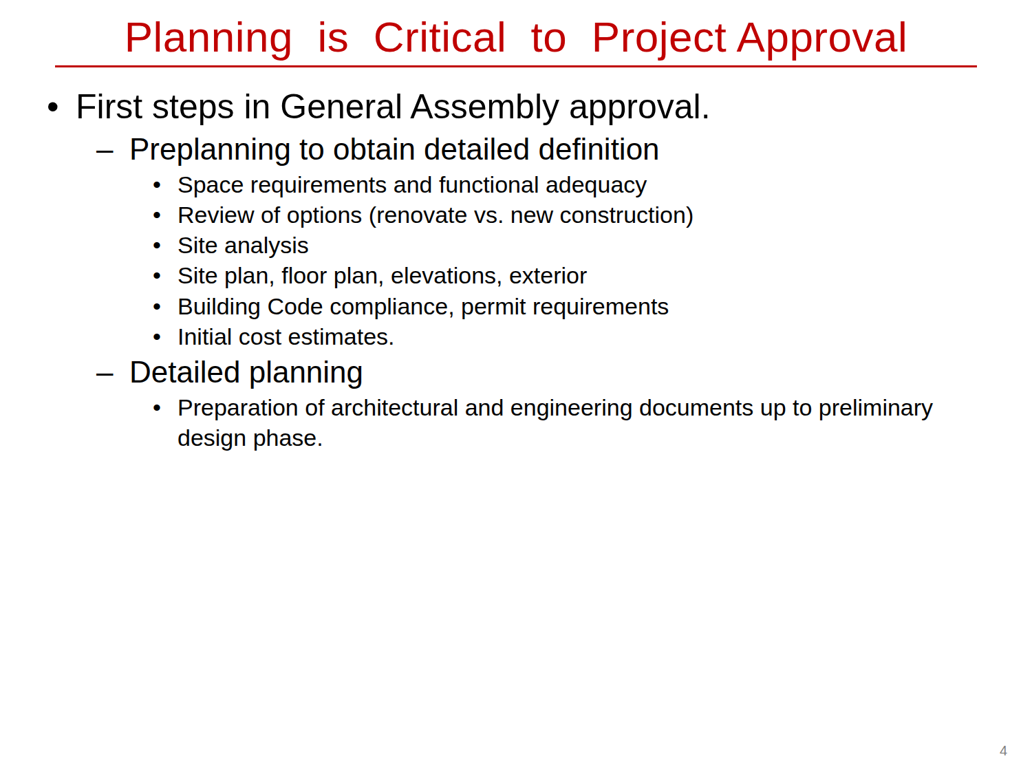Planning is Critical to Project Approval
First steps in General Assembly approval.
Preplanning to obtain detailed definition
Space requirements and functional adequacy
Review of options (renovate vs. new construction)
Site analysis
Site plan, floor plan, elevations, exterior
Building Code compliance, permit requirements
Initial cost estimates.
Detailed planning
Preparation of architectural and engineering documents up to preliminary design phase.
4